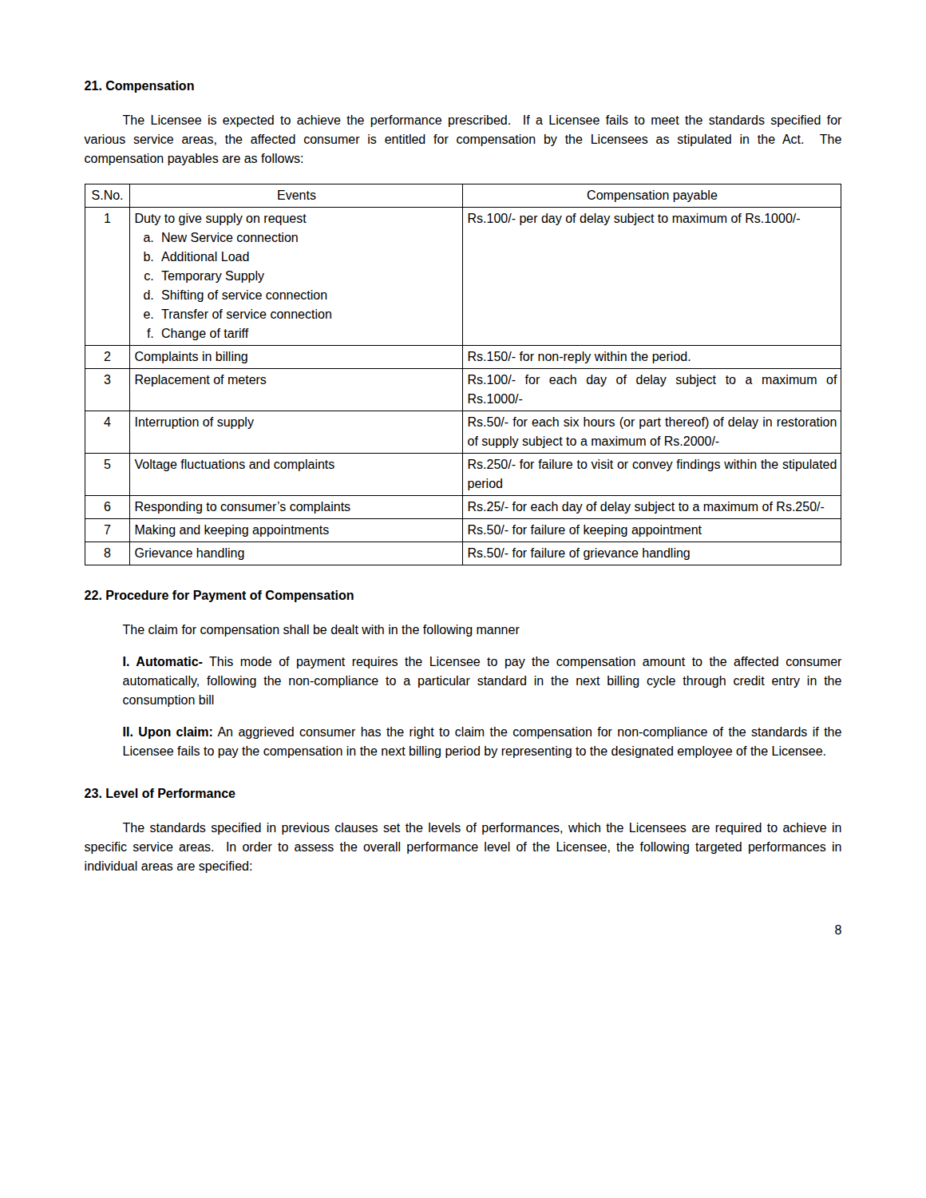21. Compensation
The Licensee is expected to achieve the performance prescribed. If a Licensee fails to meet the standards specified for various service areas, the affected consumer is entitled for compensation by the Licensees as stipulated in the Act. The compensation payables are as follows:
| S.No. | Events | Compensation payable |
| --- | --- | --- |
| 1 | Duty to give supply on request New Service connection Additional Load Temporary Supply Shifting of service connection Transfer of service connection Change of tariff | Rs.100/- per day of delay subject to maximum of Rs.1000/- |
| 2 | Complaints in billing | Rs.150/- for non-reply within the period. |
| 3 | Replacement of meters | Rs.100/- for each day of delay subject to a maximum of Rs.1000/- |
| 4 | Interruption of supply | Rs.50/- for each six hours (or part thereof) of delay in restoration of supply subject to a maximum of Rs.2000/- |
| 5 | Voltage fluctuations and complaints | Rs.250/- for failure to visit or convey findings within the stipulated period |
| 6 | Responding to consumer’s complaints | Rs.25/- for each day of delay subject to a maximum of Rs.250/- |
| 7 | Making and keeping appointments | Rs.50/- for failure of keeping appointment |
| 8 | Grievance handling | Rs.50/- for failure of grievance handling |
22. Procedure for Payment of Compensation
The claim for compensation shall be dealt with in the following manner
I. Automatic- This mode of payment requires the Licensee to pay the compensation amount to the affected consumer automatically, following the non-compliance to a particular standard in the next billing cycle through credit entry in the consumption bill
II. Upon claim: An aggrieved consumer has the right to claim the compensation for non-compliance of the standards if the Licensee fails to pay the compensation in the next billing period by representing to the designated employee of the Licensee.
23. Level of Performance
The standards specified in previous clauses set the levels of performances, which the Licensees are required to achieve in specific service areas. In order to assess the overall performance level of the Licensee, the following targeted performances in individual areas are specified:
8